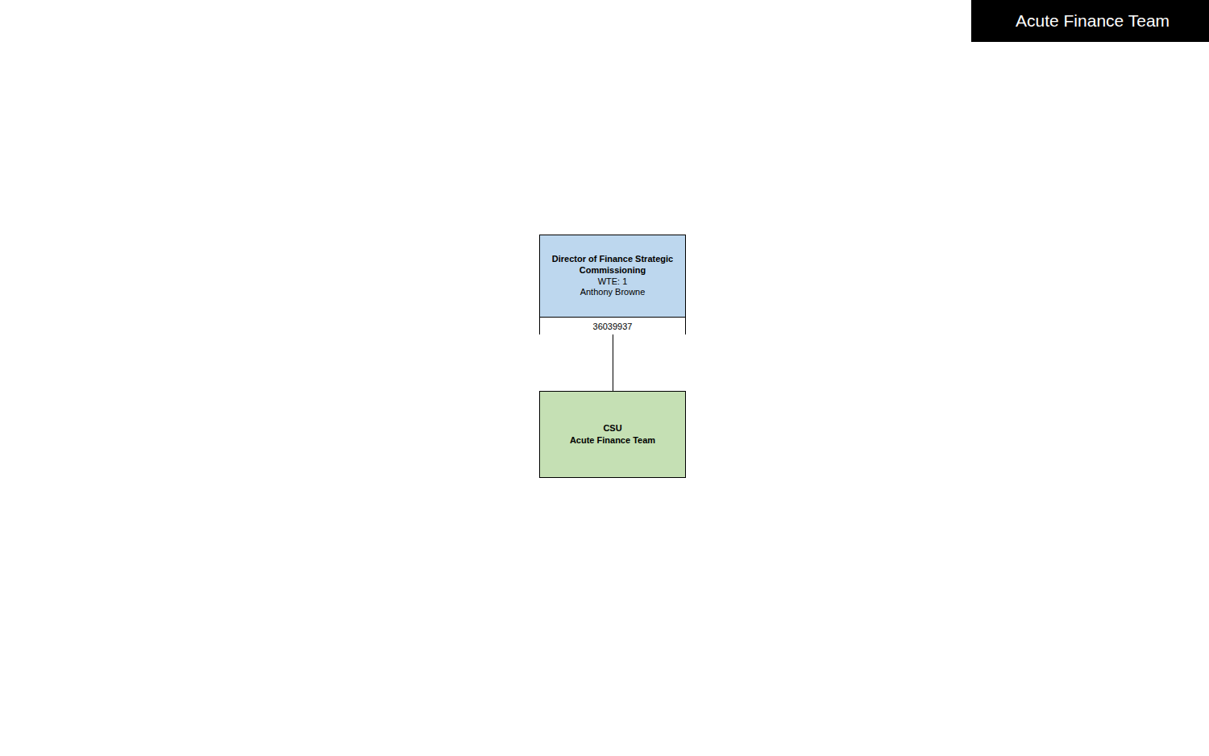Acute Finance Team
Director of Finance Strategic Commissioning
WTE: 1
Anthony Browne
36039937
CSU
Acute Finance Team